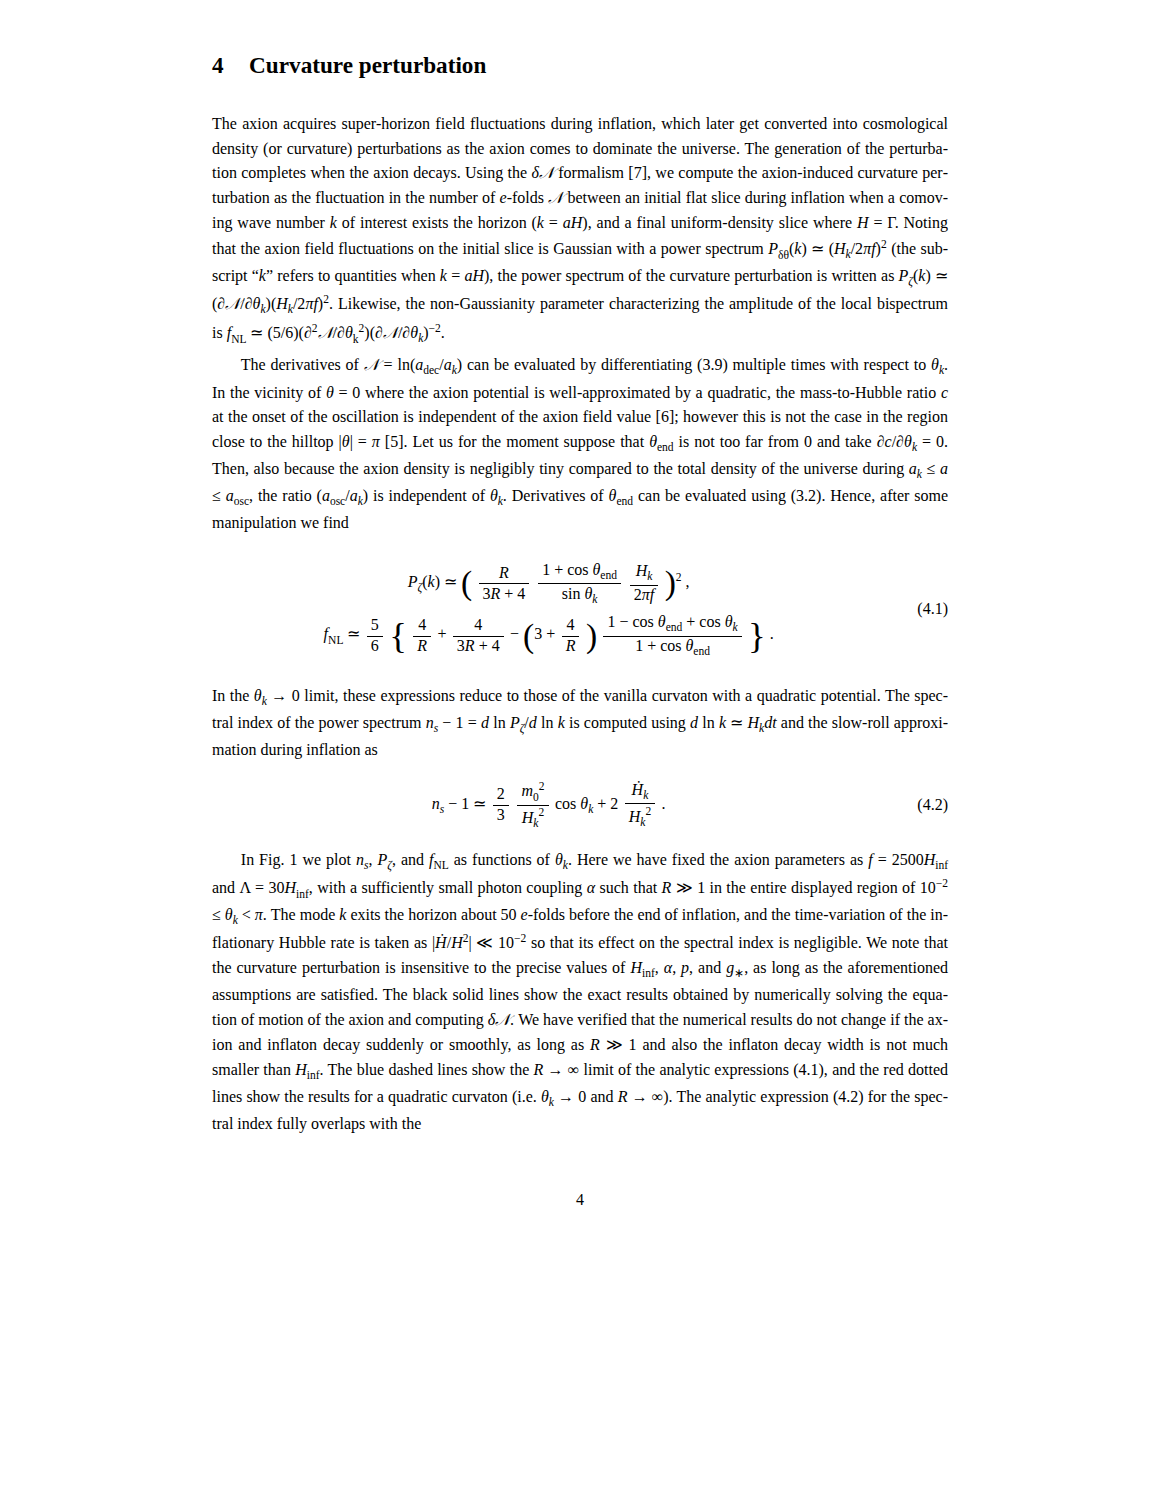4 Curvature perturbation
The axion acquires super-horizon field fluctuations during inflation, which later get converted into cosmological density (or curvature) perturbations as the axion comes to dominate the universe. The generation of the perturbation completes when the axion decays. Using the δ𝒩 formalism [7], we compute the axion-induced curvature perturbation as the fluctuation in the number of e-folds 𝒩 between an initial flat slice during inflation when a comoving wave number k of interest exists the horizon (k = aH), and a final uniform-density slice where H = Γ. Noting that the axion field fluctuations on the initial slice is Gaussian with a power spectrum Pδθ(k) ≃ (Hk/2πf)2 (the subscript “k” refers to quantities when k = aH), the power spectrum of the curvature perturbation is written as Pζ(k) ≃ (∂𝒩/∂θk)(Hk/2πf)2. Likewise, the non-Gaussianity parameter characterizing the amplitude of the local bispectrum is fNL ≃ (5/6)(∂2 𝒩/∂θk 2)(∂𝒩/∂θk)−2.
The derivatives of 𝒩 = ln(adec/ak) can be evaluated by differentiating (3.9) multiple times with respect to θk. In the vicinity of θ = 0 where the axion potential is well-approximated by a quadratic, the mass-to-Hubble ratio c at the onset of the oscillation is independent of the axion field value [6]; however this is not the case in the region close to the hilltop |θ| = π [5]. Let us for the moment suppose that θend is not too far from 0 and take ∂c/∂θk = 0. Then, also because the axion density is negligibly tiny compared to the total density of the universe during ak ≤ a ≤ aosc, the ratio (aosc/ak) is independent of θk. Derivatives of θend can be evaluated using (3.2). Hence, after some manipulation we find
Pζ(k) ≃ ( R 3R + 4 1 + cos θend sin θk Hk 2πf ) 2 , fNL ≃ 56 { 4 R + 43R + 4 − (3 + 4 R ) 1 − cos θend + cos θk 1 + cos θend } .
(4.1)
In the θk → 0 limit, these expressions reduce to those of the vanilla curvaton with a quadratic potential. The spectral index of the power spectrum ns − 1 = d ln Pζ/d ln k is computed using d ln k ≃ Hkdt and the slow-roll approximation during inflation as
ns − 1 ≃ 23 m 02 Hk 2 cos θk + 2 Ḣk Hk 2 .
(4.2)
In Fig. 1 we plot ns, Pζ, and fNL as functions of θk. Here we have fixed the axion parameters as f = 2500Hinf and Λ = 30Hinf, with a sufficiently small photon coupling α such that R ≫ 1 in the entire displayed region of 10−2 ≤ θk < π. The mode k exits the horizon about 50 e-folds before the end of inflation, and the time-variation of the inflationary Hubble rate is taken as |Ḣ/H 2| ≪ 10−2 so that its effect on the spectral index is negligible. We note that the curvature perturbation is insensitive to the precise values of Hinf, α, p, and g∗, as long as the aforementioned assumptions are satisfied. The black solid lines show the exact results obtained by numerically solving the equation of motion of the axion and computing δ𝒩. We have verified that the numerical results do not change if the axion and inflaton decay suddenly or smoothly, as long as R ≫ 1 and also the inflaton decay width is not much smaller than Hinf. The blue dashed lines show the R → ∞ limit of the analytic expressions (4.1), and the red dotted lines show the results for a quadratic curvaton (i.e. θk → 0 and R → ∞). The analytic expression (4.2) for the spectral index fully overlaps with the
4